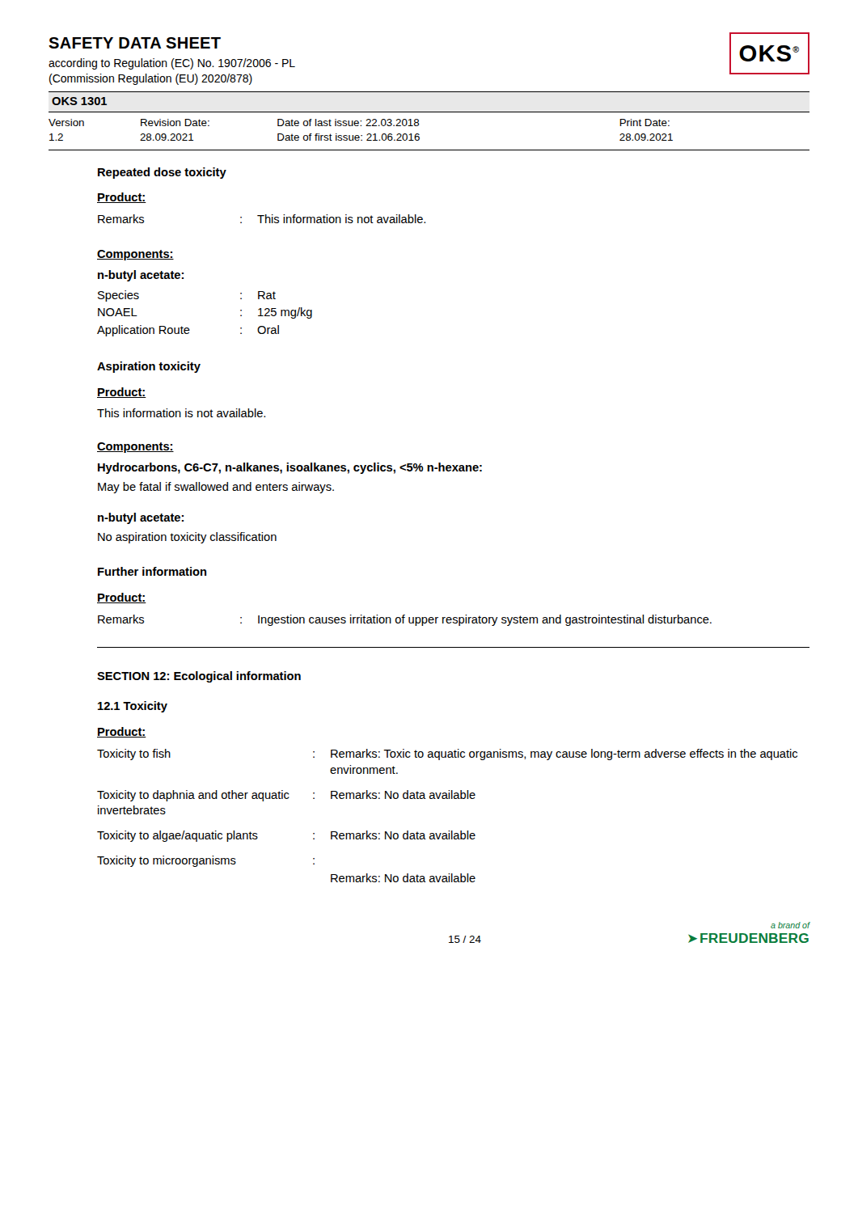SAFETY DATA SHEET
according to Regulation (EC) No. 1907/2006 - PL
(Commission Regulation (EU) 2020/878)
OKS®
OKS 1301
| Version 1.2 | Revision Date: 28.09.2021 | Date of last issue: 22.03.2018 Date of first issue: 21.06.2016 | Print Date: 28.09.2021 |
Repeated dose toxicity
Product:
| Remarks | : | This information is not available. |
Components:
n-butyl acetate:
| Species | : | Rat |
| NOAEL | : | 125 mg/kg |
| Application Route | : | Oral |
Aspiration toxicity
Product:
This information is not available.
Components:
Hydrocarbons, C6-C7, n-alkanes, isoalkanes, cyclics, <5% n-hexane:
May be fatal if swallowed and enters airways.
n-butyl acetate:
No aspiration toxicity classification
Further information
Product:
| Remarks | : | Ingestion causes irritation of upper respiratory system and gastrointestinal disturbance. |
SECTION 12: Ecological information
12.1 Toxicity
Product:
| Toxicity to fish | : | Remarks: Toxic to aquatic organisms, may cause long-term adverse effects in the aquatic environment. |
| Toxicity to daphnia and other aquatic invertebrates | : | Remarks: No data available |
| Toxicity to algae/aquatic plants | : | Remarks: No data available |
| Toxicity to microorganisms | : | |
| | | Remarks: No data available |
15 / 24
a brand of
➤FREUDENBERG